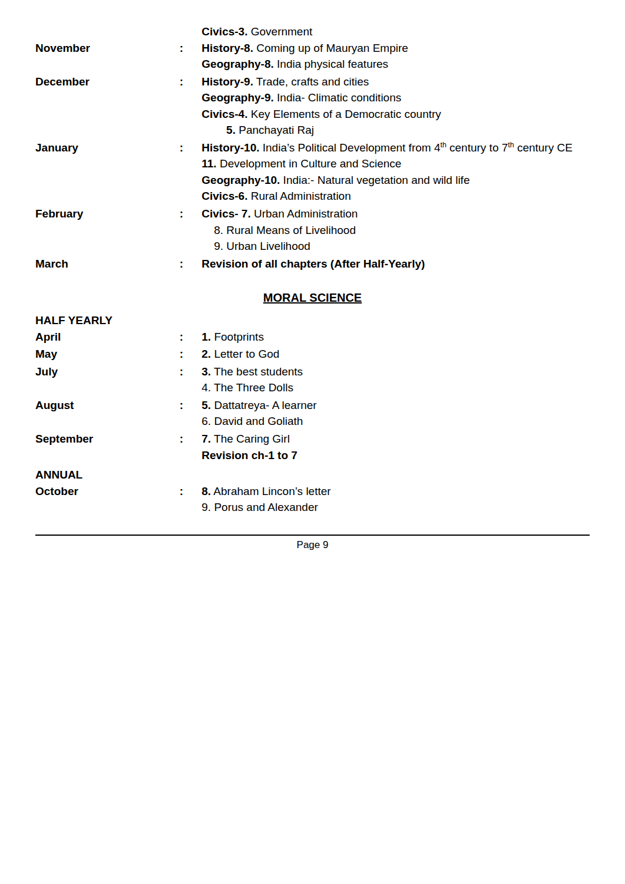Civics-3. Government
| November | : | History-8. Coming up of Mauryan Empire Geography-8. India physical features |
| December | : | History-9. Trade, crafts and cities Geography-9. India- Climatic conditions Civics-4. Key Elements of a Democratic country 5. Panchayati Raj |
| January | : | History-10. India’s Political Development from 4 th century to 7 th century CE 11. Development in Culture and Science Geography-10. India:- Natural vegetation and wild life Civics-6. Rural Administration |
| February | : | Civics- 7. Urban Administration 8. Rural Means of Livelihood 9. Urban Livelihood |
| March | : | Revision of all chapters (After Half-Yearly) |
MORAL SCIENCE
HALF YEARLY
| April | : | 1. Footprints |
| May | : | 2. Letter to God |
| July | : | 3. The best students 4. The Three Dolls |
| August | : | 5. Dattatreya- A learner 6. David and Goliath |
| September | : | 7. The Caring Girl Revision ch-1 to 7 |
ANNUAL
| October | : | 8. Abraham Lincon’s letter 9. Porus and Alexander |
Page 9